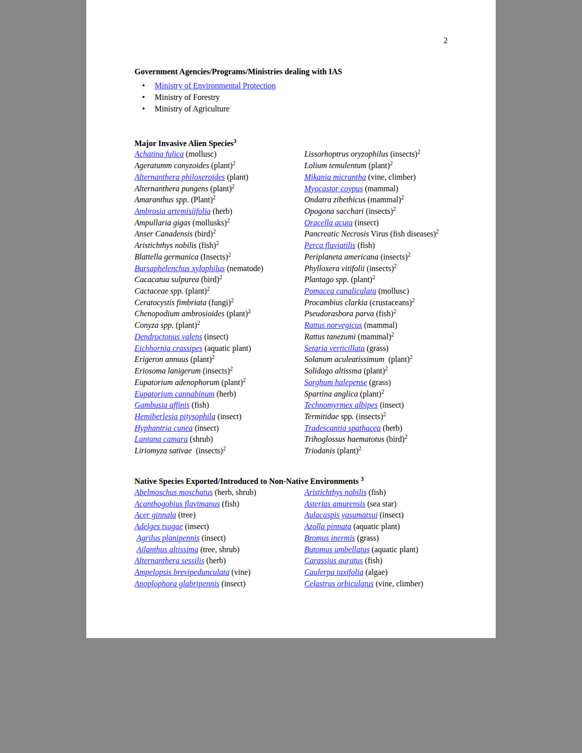2
Government Agencies/Programs/Ministries dealing with IAS
Ministry of Environmental Protection
Ministry of Forestry
Ministry of Agriculture
Major Invasive Alien Species3
Achatina fulica (mollusc)
Ageratumm conyzoides (plant)2
Alternanthera philoxeroides (plant)
Alternanthera pungens (plant)2
Amaranthus spp. (Plant)2
Ambrosia artemisiifolia (herb)
Ampullaria gigas (mollusks)2
Anser Canadensis (bird)2
Aristichthys nobilis (fish)2
Blattella germanica (Insects)2
Bursaphelenchus xylophilus (nematode)
Cacacatua sulpurea (bird)2
Cactaceae spp. (plant)2
Ceratocystis fimbriata (fungi)2
Chenopodium ambrosioides (plant)2
Conyza spp. (plant)2
Dendroctonus valens (insect)
Eichhornia crassipes (aquatic plant)
Erigeron annuus (plant)2
Eriosoma lanigerum (insects)2
Eupatorium adenophorum (plant)2
Eupatorium cannabinum (herb)
Gambusia affinis (fish)
Hemiberlesia pitysophila (insect)
Hyphantria cunea (insect)
Lantana camara (shrub)
Liriomyza sativae (insects)2
Lissorhoptrus oryzophilus (insects)2
Lolium temulentum (plant)2
Mikania micrantha (vine, climber)
Myocastor coypus (mammal)
Ondatra zibethicus (mammal)2
Opogona sacchari (insects)2
Oracella acuta (insect)
Pancreatic Necrosis Virus (fish diseases)2
Perca fluviatilis (fish)
Periplaneta americana (insects)2
Phylloxera vitifolii (insects)2
Plantago spp. (plant)2
Pomacea canaliculata (mollusc)
Procambius clarkia (crustaceans)2
Pseudorasbora parva (fish)2
Rattus norvegicus (mammal)
Rattus tanezumi (mammal)2
Setaria verticillata (grass)
Solanum aculeatissimum (plant)2
Solidago altissma (plant)2
Sorghum halepense (grass)
Spartina anglica (plant)2
Technomyrmex albipes (insect)
Termitidae spp. (insects)2
Tradescantia spathacea (herb)
Trihoglossus haematotus (bird)2
Triodanis (plant)2
Native Species Exported/Introduced to Non-Native Environments 3
Abelmoschus moschatus (herb, shrub)
Acanthogobius flavimanus (fish)
Acer ginnala (tree)
Adelges tsugae (insect)
Agrilus planipennis (insect)
Ailanthus altissima (tree, shrub)
Alternanthera sessilis (herb)
Ampelopsis brevipedunculata (vine)
Anoplophora glabripennis (insect)
Aristichthys nobilis (fish)
Asterias amurensis (sea star)
Aulacaspis yasumatsui (insect)
Azolla pinnata (aquatic plant)
Bromus inermis (grass)
Butomus umbellatus (aquatic plant)
Carassius auratus (fish)
Caulerpa taxifolia (algae)
Celastrus orbiculatus (vine, climber)